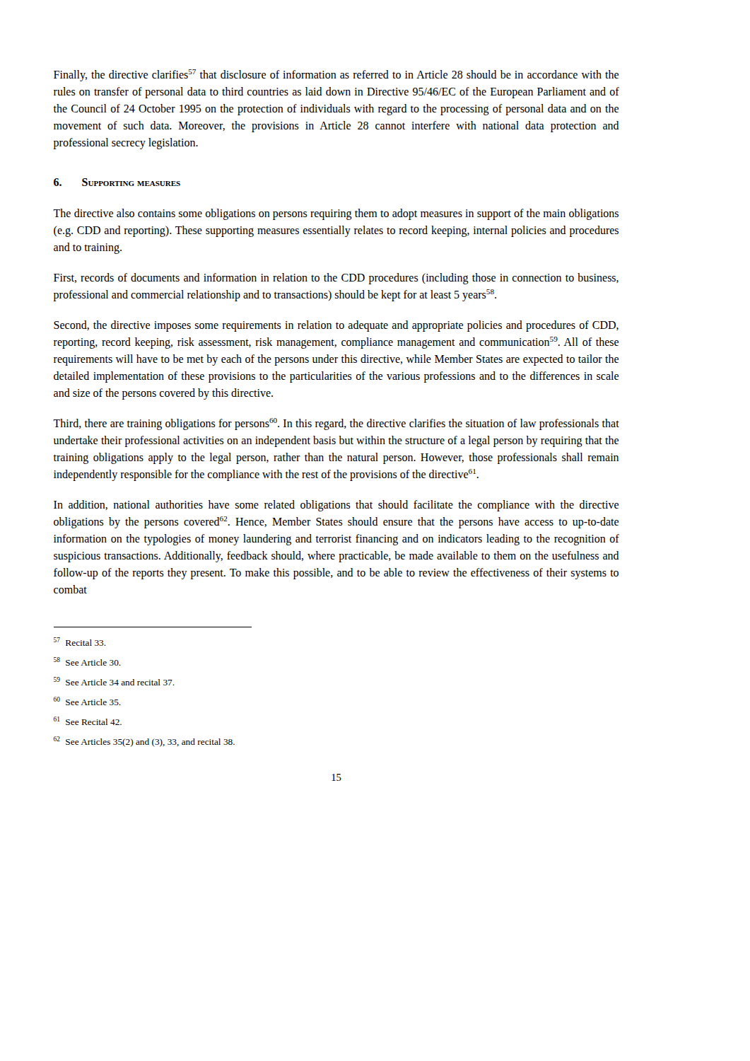Finally, the directive clarifies57 that disclosure of information as referred to in Article 28 should be in accordance with the rules on transfer of personal data to third countries as laid down in Directive 95/46/EC of the European Parliament and of the Council of 24 October 1995 on the protection of individuals with regard to the processing of personal data and on the movement of such data. Moreover, the provisions in Article 28 cannot interfere with national data protection and professional secrecy legislation.
6. Supporting measures
The directive also contains some obligations on persons requiring them to adopt measures in support of the main obligations (e.g. CDD and reporting). These supporting measures essentially relates to record keeping, internal policies and procedures and to training.
First, records of documents and information in relation to the CDD procedures (including those in connection to business, professional and commercial relationship and to transactions) should be kept for at least 5 years58.
Second, the directive imposes some requirements in relation to adequate and appropriate policies and procedures of CDD, reporting, record keeping, risk assessment, risk management, compliance management and communication59. All of these requirements will have to be met by each of the persons under this directive, while Member States are expected to tailor the detailed implementation of these provisions to the particularities of the various professions and to the differences in scale and size of the persons covered by this directive.
Third, there are training obligations for persons60. In this regard, the directive clarifies the situation of law professionals that undertake their professional activities on an independent basis but within the structure of a legal person by requiring that the training obligations apply to the legal person, rather than the natural person. However, those professionals shall remain independently responsible for the compliance with the rest of the provisions of the directive61.
In addition, national authorities have some related obligations that should facilitate the compliance with the directive obligations by the persons covered62. Hence, Member States should ensure that the persons have access to up-to-date information on the typologies of money laundering and terrorist financing and on indicators leading to the recognition of suspicious transactions. Additionally, feedback should, where practicable, be made available to them on the usefulness and follow-up of the reports they present. To make this possible, and to be able to review the effectiveness of their systems to combat
57Recital 33.
58See Article 30.
59See Article 34 and recital 37.
60See Article 35.
61See Recital 42.
62See Articles 35(2) and (3), 33, and recital 38.
15